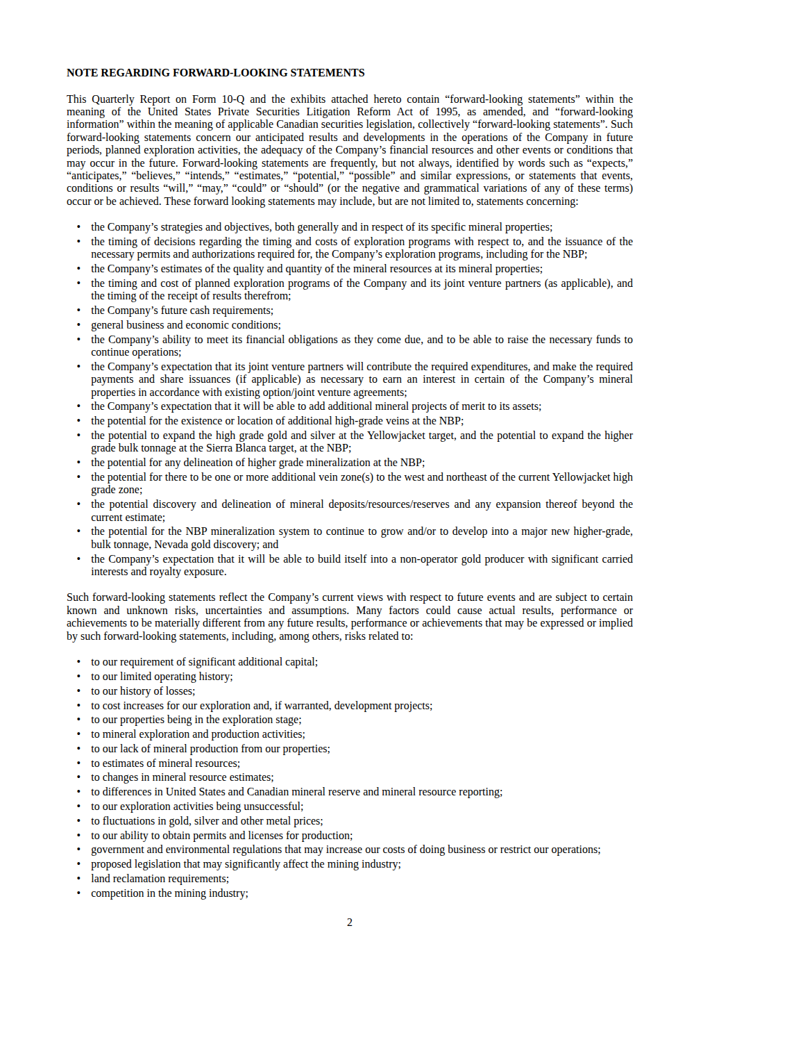NOTE REGARDING FORWARD-LOOKING STATEMENTS
This Quarterly Report on Form 10-Q and the exhibits attached hereto contain “forward-looking statements” within the meaning of the United States Private Securities Litigation Reform Act of 1995, as amended, and “forward-looking information” within the meaning of applicable Canadian securities legislation, collectively “forward-looking statements”. Such forward-looking statements concern our anticipated results and developments in the operations of the Company in future periods, planned exploration activities, the adequacy of the Company’s financial resources and other events or conditions that may occur in the future. Forward-looking statements are frequently, but not always, identified by words such as “expects,” “anticipates,” “believes,” “intends,” “estimates,” “potential,” “possible” and similar expressions, or statements that events, conditions or results “will,” “may,” “could” or “should” (or the negative and grammatical variations of any of these terms) occur or be achieved. These forward looking statements may include, but are not limited to, statements concerning:
the Company’s strategies and objectives, both generally and in respect of its specific mineral properties;
the timing of decisions regarding the timing and costs of exploration programs with respect to, and the issuance of the necessary permits and authorizations required for, the Company’s exploration programs, including for the NBP;
the Company’s estimates of the quality and quantity of the mineral resources at its mineral properties;
the timing and cost of planned exploration programs of the Company and its joint venture partners (as applicable), and the timing of the receipt of results therefrom;
the Company’s future cash requirements;
general business and economic conditions;
the Company’s ability to meet its financial obligations as they come due, and to be able to raise the necessary funds to continue operations;
the Company’s expectation that its joint venture partners will contribute the required expenditures, and make the required payments and share issuances (if applicable) as necessary to earn an interest in certain of the Company’s mineral properties in accordance with existing option/joint venture agreements;
the Company’s expectation that it will be able to add additional mineral projects of merit to its assets;
the potential for the existence or location of additional high-grade veins at the NBP;
the potential to expand the high grade gold and silver at the Yellowjacket target, and the potential to expand the higher grade bulk tonnage at the Sierra Blanca target, at the NBP;
the potential for any delineation of higher grade mineralization at the NBP;
the potential for there to be one or more additional vein zone(s) to the west and northeast of the current Yellowjacket high grade zone;
the potential discovery and delineation of mineral deposits/resources/reserves and any expansion thereof beyond the current estimate;
the potential for the NBP mineralization system to continue to grow and/or to develop into a major new higher-grade, bulk tonnage, Nevada gold discovery; and
the Company’s expectation that it will be able to build itself into a non-operator gold producer with significant carried interests and royalty exposure.
Such forward-looking statements reflect the Company’s current views with respect to future events and are subject to certain known and unknown risks, uncertainties and assumptions. Many factors could cause actual results, performance or achievements to be materially different from any future results, performance or achievements that may be expressed or implied by such forward-looking statements, including, among others, risks related to:
to our requirement of significant additional capital;
to our limited operating history;
to our history of losses;
to cost increases for our exploration and, if warranted, development projects;
to our properties being in the exploration stage;
to mineral exploration and production activities;
to our lack of mineral production from our properties;
to estimates of mineral resources;
to changes in mineral resource estimates;
to differences in United States and Canadian mineral reserve and mineral resource reporting;
to our exploration activities being unsuccessful;
to fluctuations in gold, silver and other metal prices;
to our ability to obtain permits and licenses for production;
government and environmental regulations that may increase our costs of doing business or restrict our operations;
proposed legislation that may significantly affect the mining industry;
land reclamation requirements;
competition in the mining industry;
2